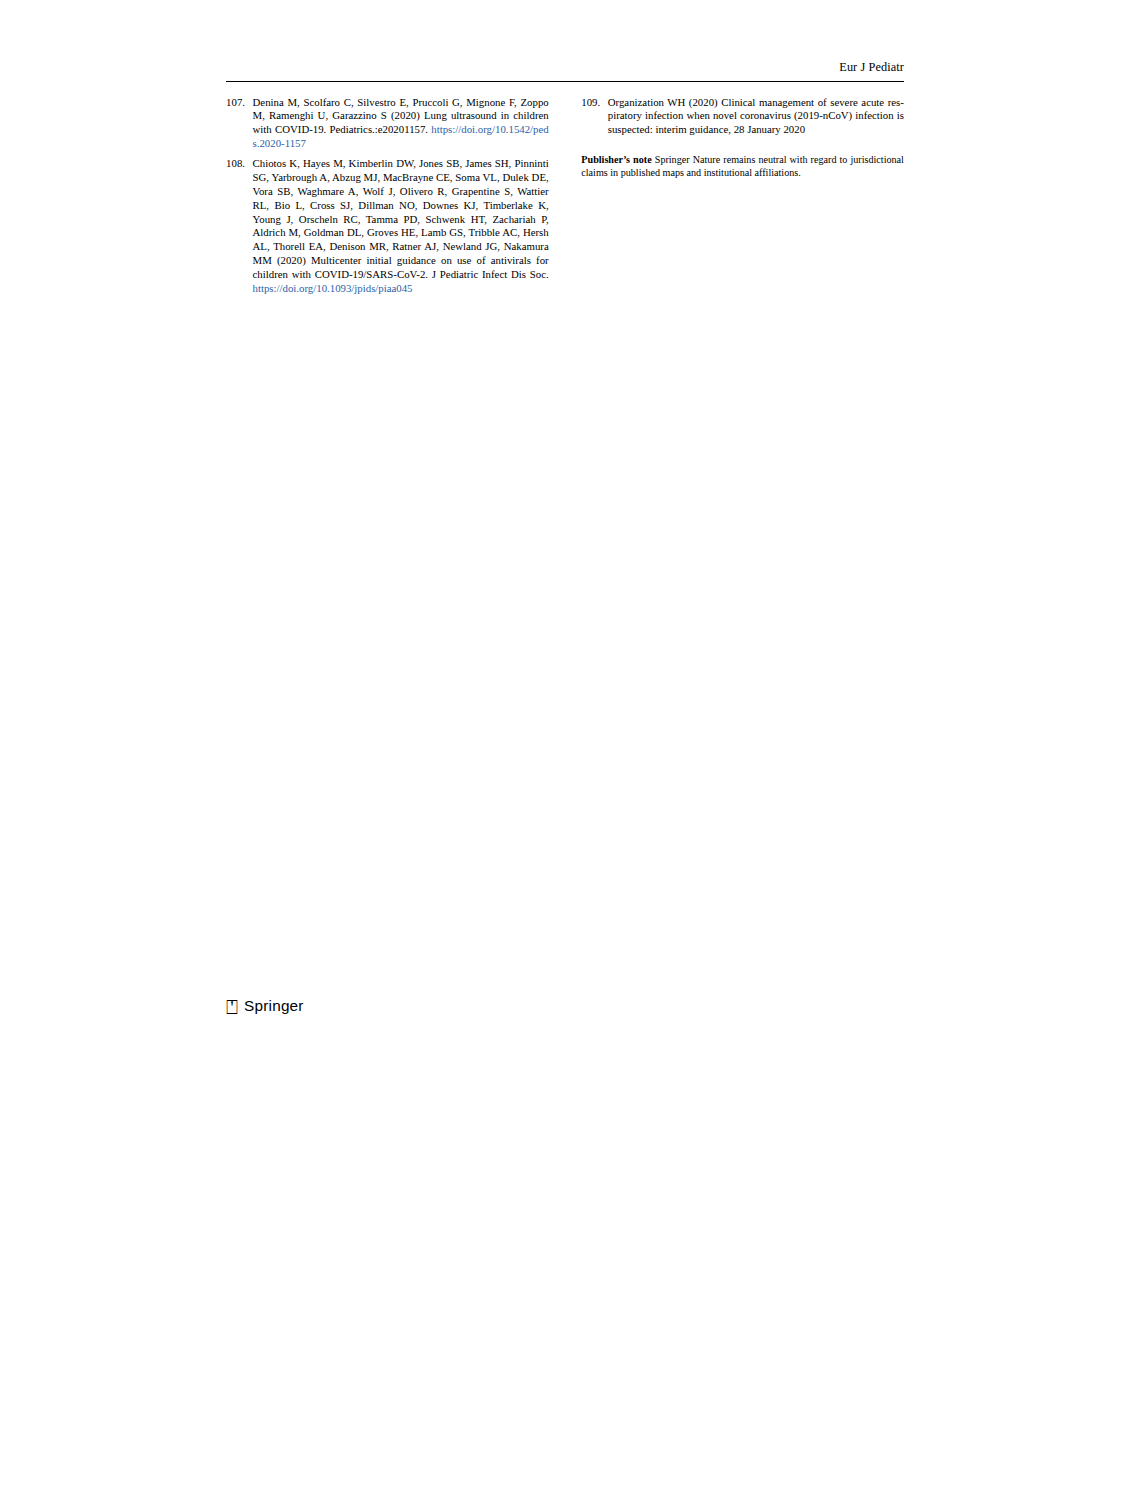Eur J Pediatr
107. Denina M, Scolfaro C, Silvestro E, Pruccoli G, Mignone F, Zoppo M, Ramenghi U, Garazzino S (2020) Lung ultrasound in children with COVID-19. Pediatrics.:e20201157. https://doi.org/10.1542/peds.2020-1157
108. Chiotos K, Hayes M, Kimberlin DW, Jones SB, James SH, Pinninti SG, Yarbrough A, Abzug MJ, MacBrayne CE, Soma VL, Dulek DE, Vora SB, Waghmare A, Wolf J, Olivero R, Grapentine S, Wattier RL, Bio L, Cross SJ, Dillman NO, Downes KJ, Timberlake K, Young J, Orscheln RC, Tamma PD, Schwenk HT, Zachariah P, Aldrich M, Goldman DL, Groves HE, Lamb GS, Tribble AC, Hersh AL, Thorell EA, Denison MR, Ratner AJ, Newland JG, Nakamura MM (2020) Multicenter initial guidance on use of antivirals for children with COVID-19/SARS-CoV-2. J Pediatric Infect Dis Soc. https://doi.org/10.1093/jpids/piaa045
109. Organization WH (2020) Clinical management of severe acute respiratory infection when novel coronavirus (2019-nCoV) infection is suspected: interim guidance, 28 January 2020
Publisher’s note Springer Nature remains neutral with regard to jurisdictional claims in published maps and institutional affiliations.
⍞ Springer